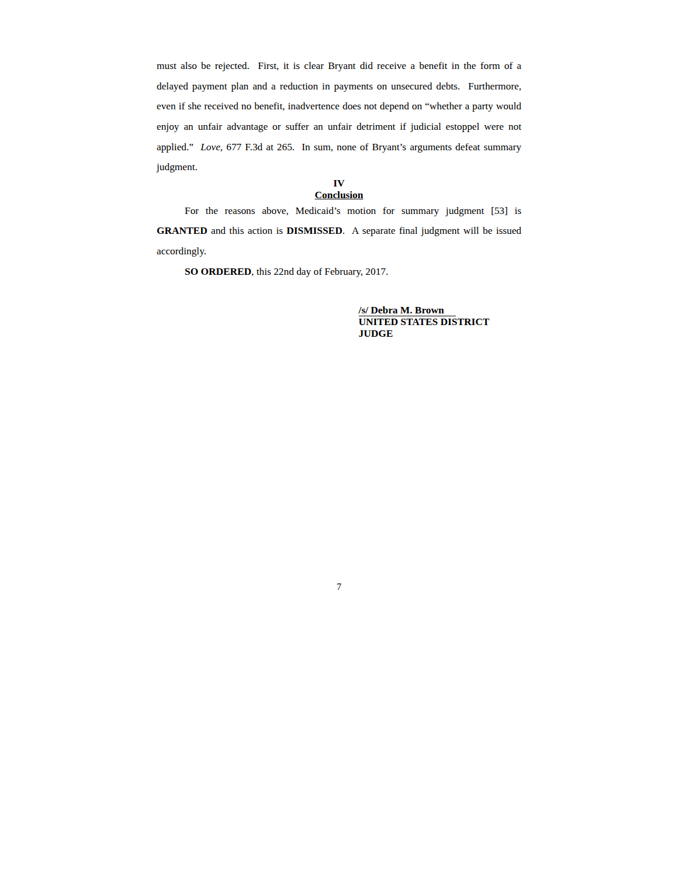must also be rejected. First, it is clear Bryant did receive a benefit in the form of a delayed payment plan and a reduction in payments on unsecured debts. Furthermore, even if she received no benefit, inadvertence does not depend on “whether a party would enjoy an unfair advantage or suffer an unfair detriment if judicial estoppel were not applied.” Love, 677 F.3d at 265. In sum, none of Bryant’s arguments defeat summary judgment.
IV Conclusion
For the reasons above, Medicaid’s motion for summary judgment [53] is GRANTED and this action is DISMISSED. A separate final judgment will be issued accordingly.
SO ORDERED, this 22nd day of February, 2017.
/s/ Debra M. Brown UNITED STATES DISTRICT JUDGE
7